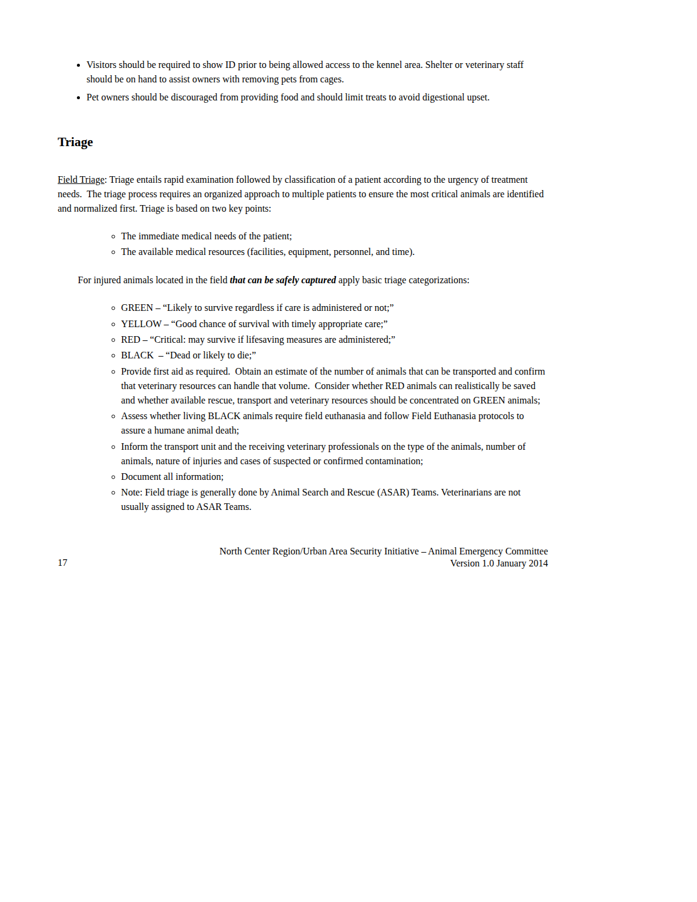Visitors should be required to show ID prior to being allowed access to the kennel area. Shelter or veterinary staff should be on hand to assist owners with removing pets from cages.
Pet owners should be discouraged from providing food and should limit treats to avoid digestional upset.
Triage
Field Triage: Triage entails rapid examination followed by classification of a patient according to the urgency of treatment needs. The triage process requires an organized approach to multiple patients to ensure the most critical animals are identified and normalized first. Triage is based on two key points:
The immediate medical needs of the patient;
The available medical resources (facilities, equipment, personnel, and time).
For injured animals located in the field that can be safely captured apply basic triage categorizations:
GREEN – “Likely to survive regardless if care is administered or not;”
YELLOW – “Good chance of survival with timely appropriate care;”
RED – “Critical: may survive if lifesaving measures are administered;”
BLACK – “Dead or likely to die;”
Provide first aid as required. Obtain an estimate of the number of animals that can be transported and confirm that veterinary resources can handle that volume. Consider whether RED animals can realistically be saved and whether available rescue, transport and veterinary resources should be concentrated on GREEN animals;
Assess whether living BLACK animals require field euthanasia and follow Field Euthanasia protocols to assure a humane animal death;
Inform the transport unit and the receiving veterinary professionals on the type of the animals, number of animals, nature of injuries and cases of suspected or confirmed contamination;
Document all information;
Note: Field triage is generally done by Animal Search and Rescue (ASAR) Teams. Veterinarians are not usually assigned to ASAR Teams.
17
North Center Region/Urban Area Security Initiative – Animal Emergency Committee
Version 1.0 January 2014